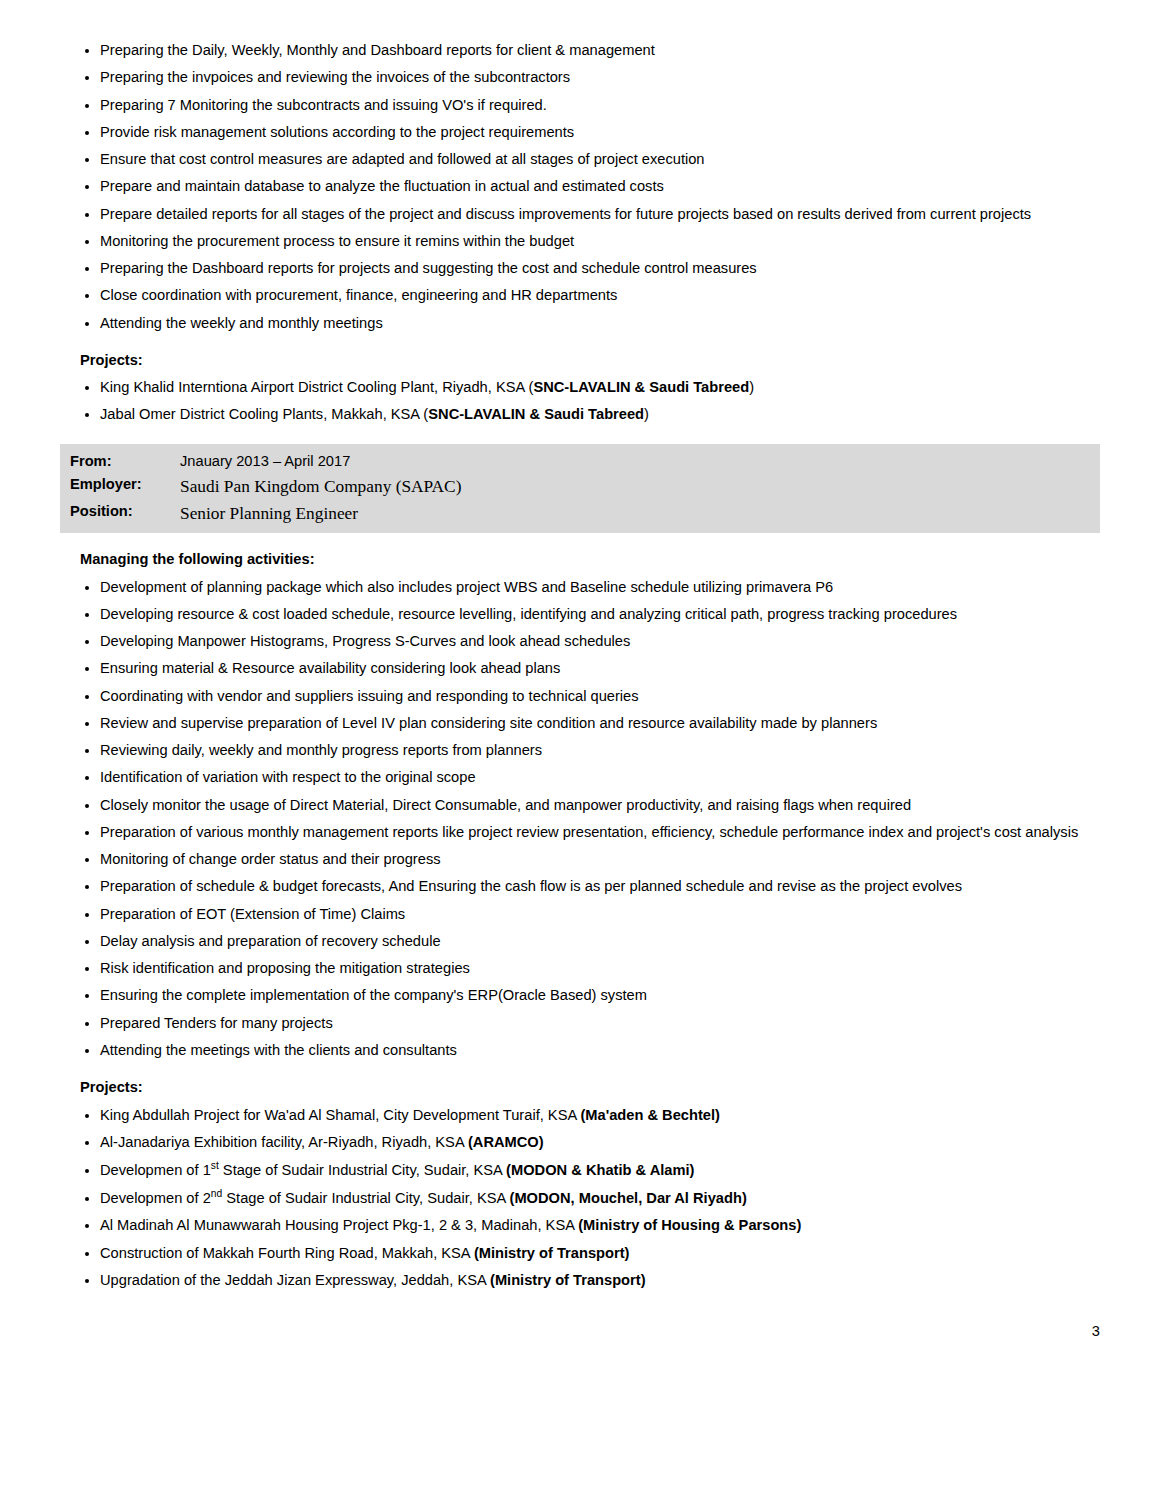Preparing the Daily, Weekly, Monthly and Dashboard reports for client & management
Preparing the invpoices and reviewing the invoices of the subcontractors
Preparing 7 Monitoring the subcontracts and issuing VO's if required.
Provide risk management solutions according to the project requirements
Ensure that cost control measures are adapted and followed at all stages of project execution
Prepare and maintain database to analyze the fluctuation in actual and estimated costs
Prepare detailed reports for all stages of the project and discuss improvements for future projects based on results derived from current projects
Monitoring the procurement process to ensure it remins within the budget
Preparing the Dashboard reports for projects and suggesting the cost and schedule control measures
Close coordination with procurement, finance, engineering and HR departments
Attending the weekly and monthly meetings
Projects:
King Khalid Interntiona Airport District Cooling Plant, Riyadh, KSA (SNC-LAVALIN & Saudi Tabreed)
Jabal Omer District Cooling Plants, Makkah, KSA (SNC-LAVALIN & Saudi Tabreed)
| From: | Jnauary 2013 – April 2017 |
| Employer: | Saudi Pan Kingdom Company (SAPAC) |
| Position: | Senior Planning Engineer |
Managing the following activities:
Development of planning package which also includes project WBS and Baseline schedule utilizing primavera P6
Developing resource & cost loaded schedule, resource levelling, identifying and analyzing critical path, progress tracking procedures
Developing Manpower Histograms, Progress S-Curves and look ahead schedules
Ensuring material & Resource availability considering look ahead plans
Coordinating with vendor and suppliers issuing and responding to technical queries
Review and supervise preparation of Level IV plan considering site condition and resource availability made by planners
Reviewing daily, weekly and monthly progress reports from planners
Identification of variation with respect to the original scope
Closely monitor the usage of Direct Material, Direct Consumable, and manpower productivity, and raising flags when required
Preparation of various monthly management reports like project review presentation, efficiency, schedule performance index and project's cost analysis
Monitoring of change order status and their progress
Preparation of schedule & budget forecasts, And Ensuring the cash flow is as per planned schedule and revise as the project evolves
Preparation of EOT (Extension of Time) Claims
Delay analysis and preparation of recovery schedule
Risk identification and proposing the mitigation strategies
Ensuring the complete implementation of the company's ERP(Oracle Based) system
Prepared Tenders for many projects
Attending the meetings with the clients and consultants
Projects:
King Abdullah Project for Wa'ad Al Shamal, City Development Turaif, KSA (Ma'aden & Bechtel)
Al-Janadariya Exhibition facility, Ar-Riyadh, Riyadh, KSA (ARAMCO)
Developmen of 1st Stage of Sudair Industrial City, Sudair, KSA (MODON & Khatib & Alami)
Developmen of 2nd Stage of Sudair Industrial City, Sudair, KSA (MODON, Mouchel, Dar Al Riyadh)
Al Madinah Al Munawwarah Housing Project Pkg-1, 2 & 3, Madinah, KSA (Ministry of Housing & Parsons)
Construction of Makkah Fourth Ring Road, Makkah, KSA (Ministry of Transport)
Upgradation of the Jeddah Jizan Expressway, Jeddah, KSA (Ministry of Transport)
3